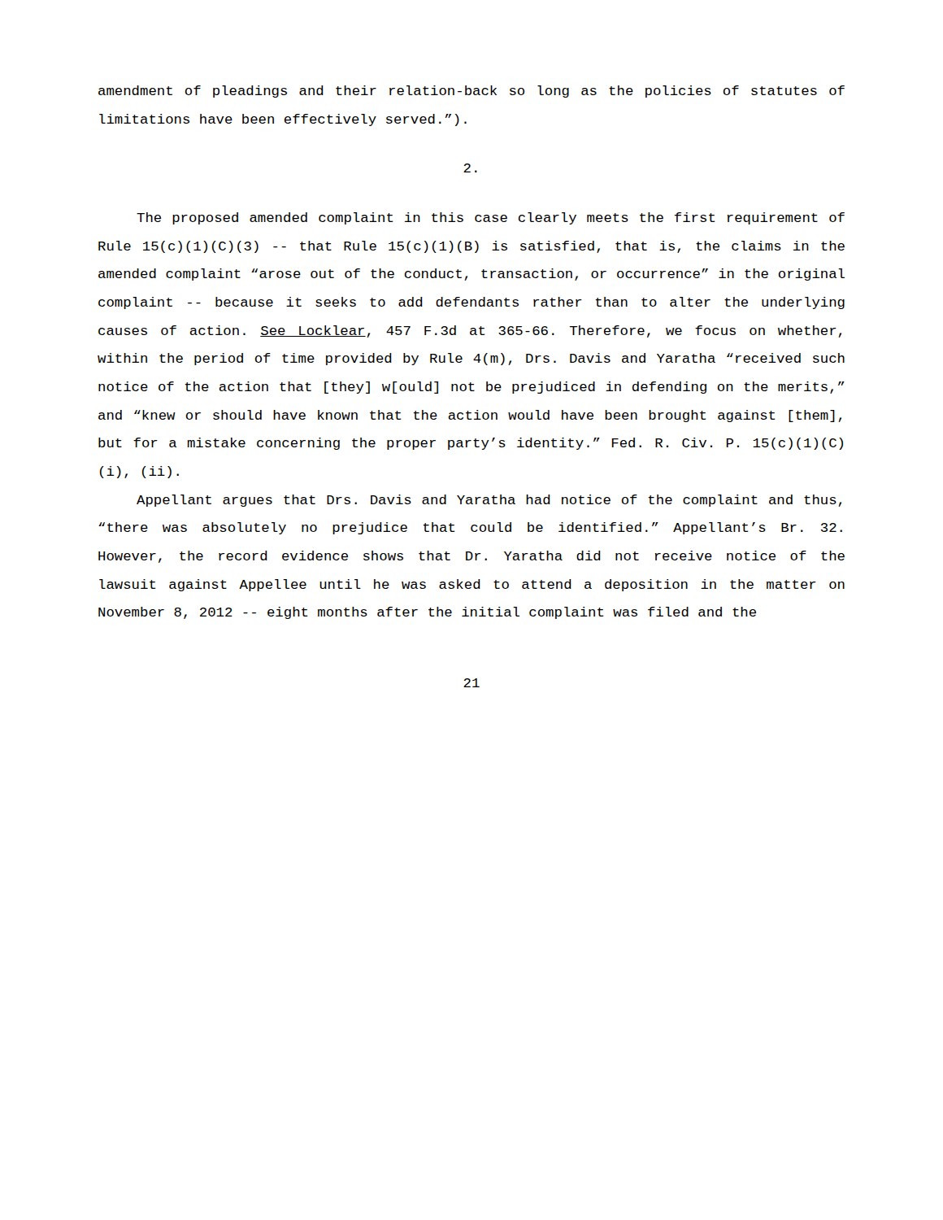amendment of pleadings and their relation-back so long as the policies of statutes of limitations have been effectively served.”).
2.
The proposed amended complaint in this case clearly meets the first requirement of Rule 15(c)(1)(C)(3) -- that Rule 15(c)(1)(B) is satisfied, that is, the claims in the amended complaint “arose out of the conduct, transaction, or occurrence” in the original complaint -- because it seeks to add defendants rather than to alter the underlying causes of action. See Locklear, 457 F.3d at 365-66. Therefore, we focus on whether, within the period of time provided by Rule 4(m), Drs. Davis and Yaratha “received such notice of the action that [they] w[ould] not be prejudiced in defending on the merits,” and “knew or should have known that the action would have been brought against [them], but for a mistake concerning the proper party’s identity.” Fed. R. Civ. P. 15(c)(1)(C)(i), (ii).
Appellant argues that Drs. Davis and Yaratha had notice of the complaint and thus, “there was absolutely no prejudice that could be identified.” Appellant’s Br. 32. However, the record evidence shows that Dr. Yaratha did not receive notice of the lawsuit against Appellee until he was asked to attend a deposition in the matter on November 8, 2012 -- eight months after the initial complaint was filed and the
21